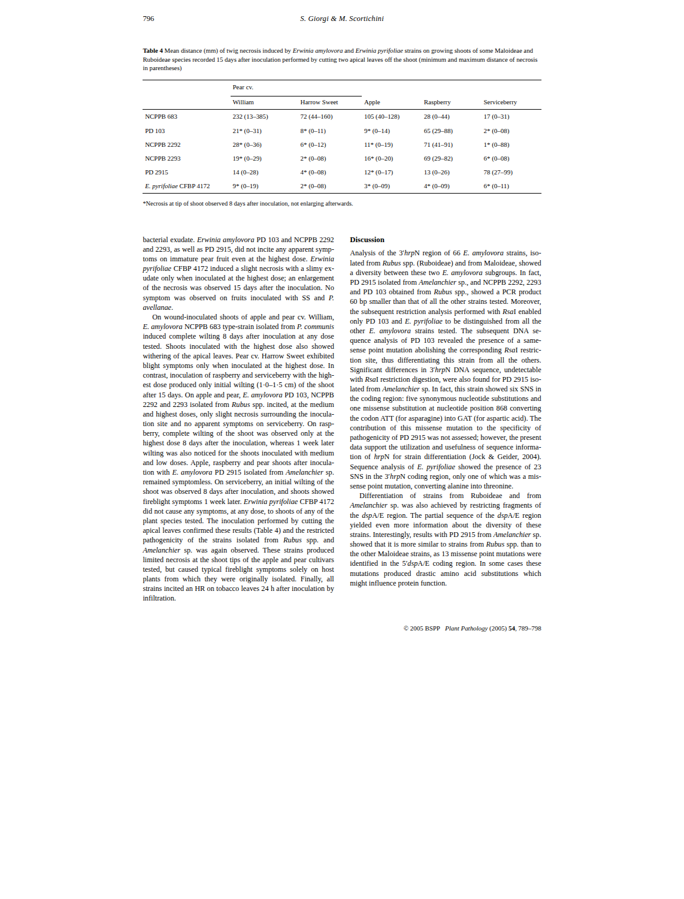796
S. Giorgi & M. Scortichini
Table 4 Mean distance (mm) of twig necrosis induced by Erwinia amylovora and Erwinia pyrifoliae strains on growing shoots of some Maloideae and Ruboideae species recorded 15 days after inoculation performed by cutting two apical leaves off the shoot (minimum and maximum distance of necrosis in parentheses)
| | Pear cv. | | | |
| --- | --- | --- | --- | --- |
| | William | Harrow Sweet | Apple | Raspberry | Serviceberry |
| NCPPB 683 | 232 (13–385) | 72 (44–160) | 105 (40–128) | 28 (0–44) | 17 (0–31) |
| PD 103 | 21* (0–31) | 8* (0–11) | 9* (0–14) | 65 (29–88) | 2* (0–08) |
| NCPPB 2292 | 28* (0–36) | 6* (0–12) | 11* (0–19) | 71 (41–91) | 1* (0–88) |
| NCPPB 2293 | 19* (0–29) | 2* (0–08) | 16* (0–20) | 69 (29–82) | 6* (0–08) |
| PD 2915 | 14 (0–28) | 4* (0–08) | 12* (0–17) | 13 (0–26) | 78 (27–99) |
| E. pyrifoliae CFBP 4172 | 9* (0–19) | 2* (0–08) | 3* (0–09) | 4* (0–09) | 6* (0–11) |
*Necrosis at tip of shoot observed 8 days after inoculation, not enlarging afterwards.
bacterial exudate. Erwinia amylovora PD 103 and NCPPB 2292 and 2293, as well as PD 2915, did not incite any apparent symptoms on immature pear fruit even at the highest dose. Erwinia pyrifoliae CFBP 4172 induced a slight necrosis with a slimy exudate only when inoculated at the highest dose; an enlargement of the necrosis was observed 15 days after the inoculation. No symptom was observed on fruits inoculated with SS and P. avellanae.
On wound-inoculated shoots of apple and pear cv. William, E. amylovora NCPPB 683 type-strain isolated from P. communis induced complete wilting 8 days after inoculation at any dose tested. Shoots inoculated with the highest dose also showed withering of the apical leaves. Pear cv. Harrow Sweet exhibited blight symptoms only when inoculated at the highest dose. In contrast, inoculation of raspberry and serviceberry with the highest dose produced only initial wilting (1·0–1·5 cm) of the shoot after 15 days. On apple and pear, E. amylovora PD 103, NCPPB 2292 and 2293 isolated from Rubus spp. incited, at the medium and highest doses, only slight necrosis surrounding the inoculation site and no apparent symptoms on serviceberry. On raspberry, complete wilting of the shoot was observed only at the highest dose 8 days after the inoculation, whereas 1 week later wilting was also noticed for the shoots inoculated with medium and low doses. Apple, raspberry and pear shoots after inoculation with E. amylovora PD 2915 isolated from Amelanchier sp. remained symptomless. On serviceberry, an initial wilting of the shoot was observed 8 days after inoculation, and shoots showed fireblight symptoms 1 week later. Erwinia pyrifoliae CFBP 4172 did not cause any symptoms, at any dose, to shoots of any of the plant species tested. The inoculation performed by cutting the apical leaves confirmed these results (Table 4) and the restricted pathogenicity of the strains isolated from Rubus spp. and Amelanchier sp. was again observed. These strains produced limited necrosis at the shoot tips of the apple and pear cultivars tested, but caused typical fireblight symptoms solely on host plants from which they were originally isolated. Finally, all strains incited an HR on tobacco leaves 24 h after inoculation by infiltration.
Discussion
Analysis of the 3′hrp N region of 66 E. amylovora strains, isolated from Rubus spp. (Ruboideae) and from Maloideae, showed a diversity between these two E. amylovora subgroups. In fact, PD 2915 isolated from Amelanchier sp., and NCPPB 2292, 2293 and PD 103 obtained from Rubus spp., showed a PCR product 60 bp smaller than that of all the other strains tested. Moreover, the subsequent restriction analysis performed with Rsa I enabled only PD 103 and E. pyrifoliae to be distinguished from all the other E. amylovora strains tested. The subsequent DNA sequence analysis of PD 103 revealed the presence of a same-sense point mutation abolishing the corresponding Rsa I restriction site, thus differentiating this strain from all the others. Significant differences in 3′hrp N DNA sequence, undetectable with Rsa I restriction digestion, were also found for PD 2915 isolated from Amelanchier sp. In fact, this strain showed six SNS in the coding region: five synonymous nucleotide substitutions and one missense substitution at nucleotide position 868 converting the codon ATT (for asparagine) into GAT (for aspartic acid). The contribution of this missense mutation to the specificity of pathogenicity of PD 2915 was not assessed; however, the present data support the utilization and usefulness of sequence information of hrp N for strain differentiation (Jock & Geider, 2004). Sequence analysis of E. pyrifoliae showed the presence of 23 SNS in the 3′hrp N coding region, only one of which was a missense point mutation, converting alanine into threonine.
Differentiation of strains from Ruboideae and from Amelanchier sp. was also achieved by restricting fragments of the dsp A/E region. The partial sequence of the dsp A/E region yielded even more information about the diversity of these strains. Interestingly, results with PD 2915 from Amelanchier sp. showed that it is more similar to strains from Rubus spp. than to the other Maloideae strains, as 13 missense point mutations were identified in the 5′dsp A/E coding region. In some cases these mutations produced drastic amino acid substitutions which might influence protein function.
© 2005 BSPP Plant Pathology (2005) 54, 789–798